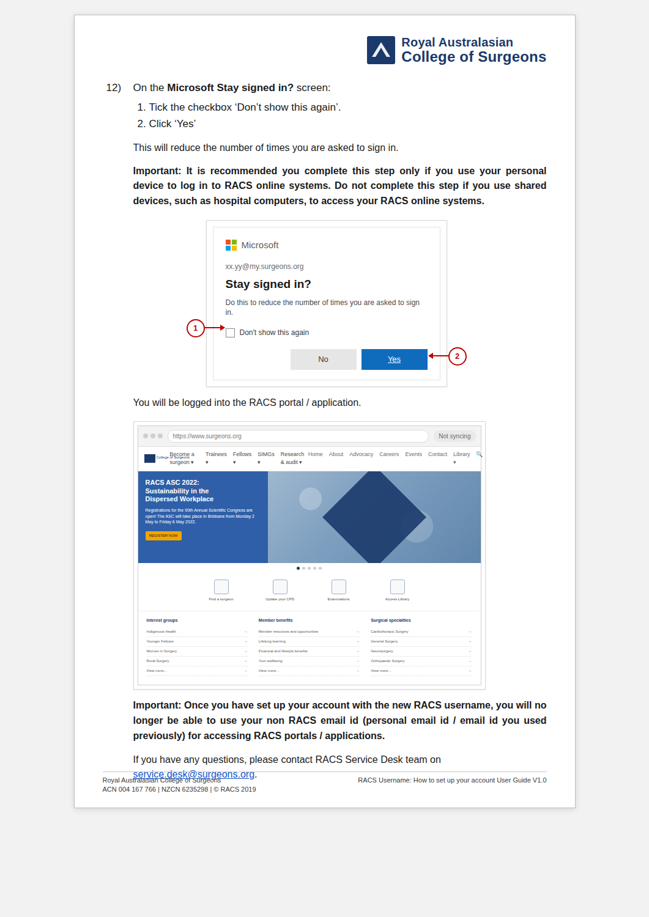Royal Australasian
College of Surgeons
12)
On the Microsoft Stay signed in? screen:
Tick the checkbox ‘Don’t show this again’.
Click ‘Yes’
This will reduce the number of times you are asked to sign in.
Important: It is recommended you complete this step only if you use your personal device to log in to RACS online systems. Do not complete this step if you use shared devices, such as hospital computers, to access your RACS online systems.
Microsoft
xx.yy@my.surgeons.org
Stay signed in?
Do this to reduce the number of times you are asked to sign in.
Don't show this again
No
Yes
1
2
You will be logged into the RACS portal / application.
https://www.surgeons.org Not syncing
Become a surgeon ▾ Trainees ▾ Fellows ▾ SIMGs ▾ Research & audit ▾
Home About Advocacy Careers Events Contact Library ▾🔍
RACS ASC 2022:
Sustainability in the
Dispersed Workplace
Registrations for the 90th Annual Scientific Congress are open! The ASC will take place in Brisbane from Monday 2 May to Friday 6 May 2022.
REGISTER NOW
Find a surgeon
Update your CPD
Examinations
Access Library
Interest groups
Indigenous Health→
Younger Fellows→
Women in Surgery→
Rural Surgery→
View more...→
Member benefits
Member resources and opportunities→
Lifelong learning→
Financial and lifestyle benefits→
Your wellbeing→
View more...→
Surgical specialties
Cardiothoracic Surgery→
General Surgery→
Neurosurgery→
Orthopaedic Surgery→
View more...→
Important: Once you have set up your account with the new RACS username, you will no longer be able to use your non RACS email id (personal email id / email id you used previously) for accessing RACS portals / applications.
If you have any questions, please contact RACS Service Desk team on service.desk@surgeons.org.
Royal Australasian College of Surgeons
ACN 004 167 766 | NZCN 6235298 | © RACS 2019
RACS Username: How to set up your account User Guide V1.0